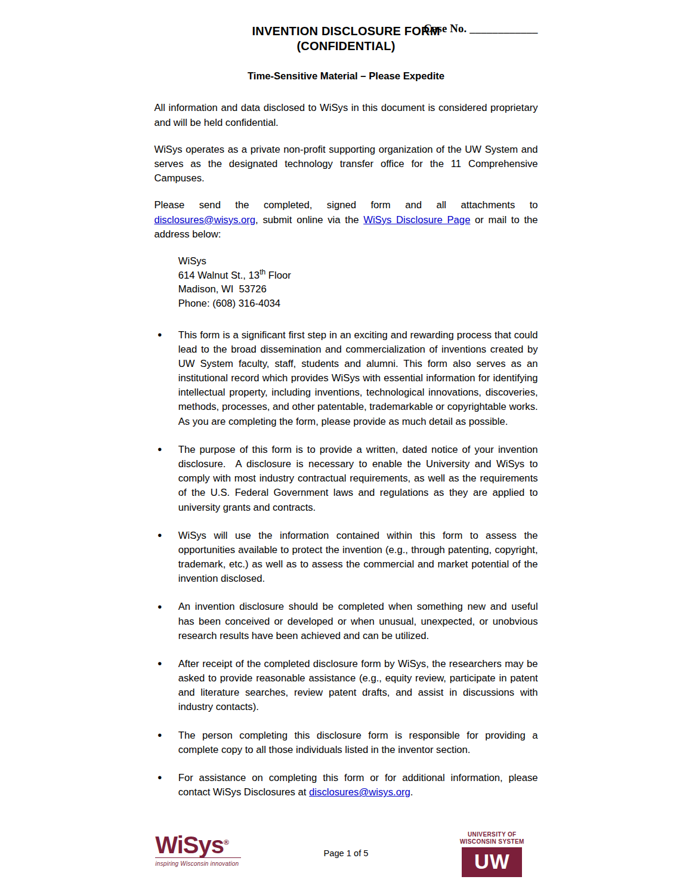Case No. ____________
INVENTION DISCLOSURE FORM (CONFIDENTIAL)
Time-Sensitive Material – Please Expedite
All information and data disclosed to WiSys in this document is considered proprietary and will be held confidential.
WiSys operates as a private non-profit supporting organization of the UW System and serves as the designated technology transfer office for the 11 Comprehensive Campuses.
Please send the completed, signed form and all attachments to disclosures@wisys.org, submit online via the WiSys Disclosure Page or mail to the address below:
WiSys
614 Walnut St., 13th Floor
Madison, WI 53726
Phone: (608) 316-4034
This form is a significant first step in an exciting and rewarding process that could lead to the broad dissemination and commercialization of inventions created by UW System faculty, staff, students and alumni. This form also serves as an institutional record which provides WiSys with essential information for identifying intellectual property, including inventions, technological innovations, discoveries, methods, processes, and other patentable, trademarkable or copyrightable works. As you are completing the form, please provide as much detail as possible.
The purpose of this form is to provide a written, dated notice of your invention disclosure. A disclosure is necessary to enable the University and WiSys to comply with most industry contractual requirements, as well as the requirements of the U.S. Federal Government laws and regulations as they are applied to university grants and contracts.
WiSys will use the information contained within this form to assess the opportunities available to protect the invention (e.g., through patenting, copyright, trademark, etc.) as well as to assess the commercial and market potential of the invention disclosed.
An invention disclosure should be completed when something new and useful has been conceived or developed or when unusual, unexpected, or unobvious research results have been achieved and can be utilized.
After receipt of the completed disclosure form by WiSys, the researchers may be asked to provide reasonable assistance (e.g., equity review, participate in patent and literature searches, review patent drafts, and assist in discussions with industry contacts).
The person completing this disclosure form is responsible for providing a complete copy to all those individuals listed in the inventor section.
For assistance on completing this form or for additional information, please contact WiSys Disclosures at disclosures@wisys.org.
WiSys®
inspiring Wisconsin innovation
Page 1 of 5
University of
Wisconsin System
UW